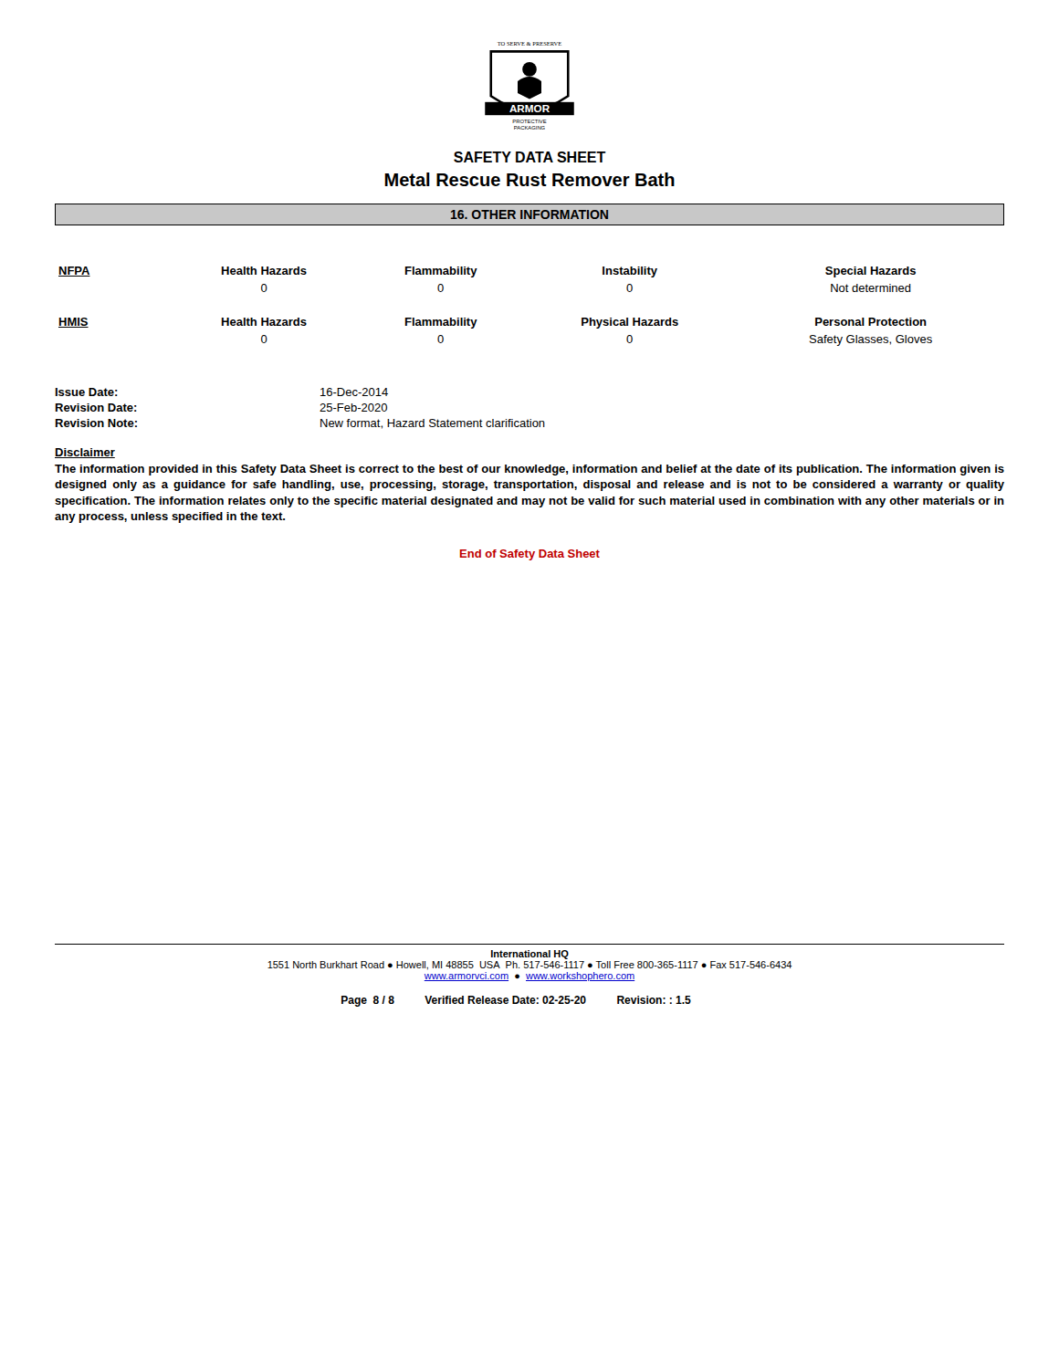SAFETY DATA SHEET
Metal Rescue Rust Remover Bath
16. OTHER INFORMATION
| NFPA | Health Hazards | Flammability | Instability | Special Hazards |
| | 0 | 0 | 0 | Not determined |
| HMIS | Health Hazards | Flammability | Physical Hazards | Personal Protection |
| | 0 | 0 | 0 | Safety Glasses, Gloves |
| Issue Date: | 16-Dec-2014 |
| Revision Date: | 25-Feb-2020 |
| Revision Note: | New format, Hazard Statement clarification |
Disclaimer
The information provided in this Safety Data Sheet is correct to the best of our knowledge, information and belief at the date of its publication. The information given is designed only as a guidance for safe handling, use, processing, storage, transportation, disposal and release and is not to be considered a warranty or quality specification. The information relates only to the specific material designated and may not be valid for such material used in combination with any other materials or in any process, unless specified in the text.
End of Safety Data Sheet
International HQ
1551 North Burkhart Road ● Howell, MI 48855 USA Ph. 517-546-1117 ● Toll Free 800-365-1117 ● Fax 517-546-6434
www.armorvci.com ● www.workshophero.com
Page 8 / 8 Verified Release Date: 02-25-20 Revision: : 1.5